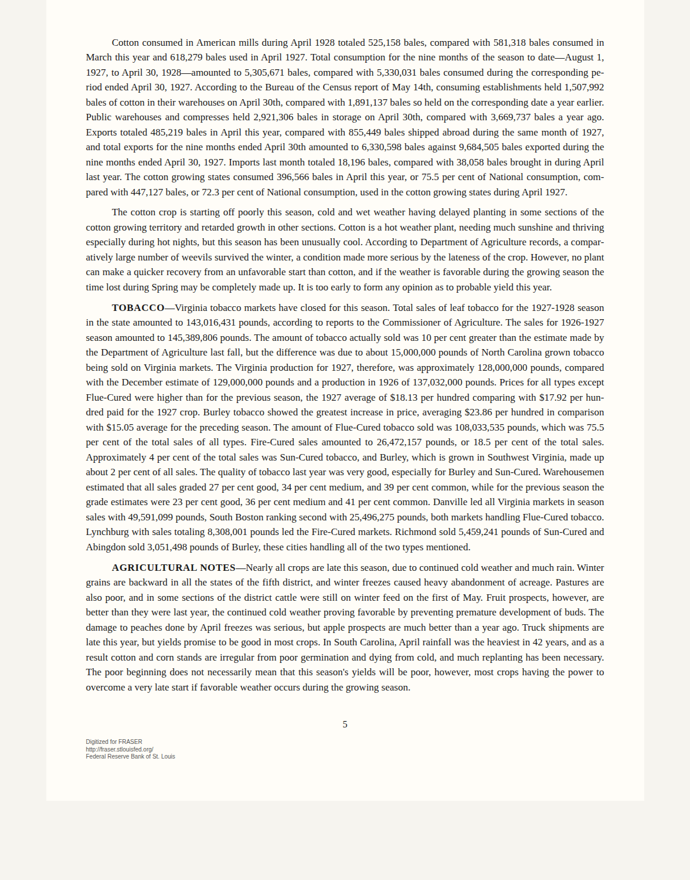Cotton consumed in American mills during April 1928 totaled 525,158 bales, compared with 581,318 bales consumed in March this year and 618,279 bales used in April 1927. Total consumption for the nine months of the season to date—August 1, 1927, to April 30, 1928—amounted to 5,305,671 bales, compared with 5,330,031 bales consumed during the corresponding period ended April 30, 1927. According to the Bureau of the Census report of May 14th, consuming establishments held 1,507,992 bales of cotton in their warehouses on April 30th, compared with 1,891,137 bales so held on the corresponding date a year earlier. Public warehouses and compresses held 2,921,306 bales in storage on April 30th, compared with 3,669,737 bales a year ago. Exports totaled 485,219 bales in April this year, compared with 855,449 bales shipped abroad during the same month of 1927, and total exports for the nine months ended April 30th amounted to 6,330,598 bales against 9,684,505 bales exported during the nine months ended April 30, 1927. Imports last month totaled 18,196 bales, compared with 38,058 bales brought in during April last year. The cotton growing states consumed 396,566 bales in April this year, or 75.5 per cent of National consumption, compared with 447,127 bales, or 72.3 per cent of National consumption, used in the cotton growing states during April 1927.
The cotton crop is starting off poorly this season, cold and wet weather having delayed planting in some sections of the cotton growing territory and retarded growth in other sections. Cotton is a hot weather plant, needing much sunshine and thriving especially during hot nights, but this season has been unusually cool. According to Department of Agriculture records, a comparatively large number of weevils survived the winter, a condition made more serious by the lateness of the crop. However, no plant can make a quicker recovery from an unfavorable start than cotton, and if the weather is favorable during the growing season the time lost during Spring may be completely made up. It is too early to form any opinion as to probable yield this year.
TOBACCO—Virginia tobacco markets have closed for this season. Total sales of leaf tobacco for the 1927-1928 season in the state amounted to 143,016,431 pounds, according to reports to the Commissioner of Agriculture. The sales for 1926-1927 season amounted to 145,389,806 pounds. The amount of tobacco actually sold was 10 per cent greater than the estimate made by the Department of Agriculture last fall, but the difference was due to about 15,000,000 pounds of North Carolina grown tobacco being sold on Virginia markets. The Virginia production for 1927, therefore, was approximately 128,000,000 pounds, compared with the December estimate of 129,000,000 pounds and a production in 1926 of 137,032,000 pounds. Prices for all types except Flue-Cured were higher than for the previous season, the 1927 average of $18.13 per hundred comparing with $17.92 per hundred paid for the 1927 crop. Burley tobacco showed the greatest increase in price, averaging $23.86 per hundred in comparison with $15.05 average for the preceding season. The amount of Flue-Cured tobacco sold was 108,033,535 pounds, which was 75.5 per cent of the total sales of all types. Fire-Cured sales amounted to 26,472,157 pounds, or 18.5 per cent of the total sales. Approximately 4 per cent of the total sales was Sun-Cured tobacco, and Burley, which is grown in Southwest Virginia, made up about 2 per cent of all sales. The quality of tobacco last year was very good, especially for Burley and Sun-Cured. Warehousemen estimated that all sales graded 27 per cent good, 34 per cent medium, and 39 per cent common, while for the previous season the grade estimates were 23 per cent good, 36 per cent medium and 41 per cent common. Danville led all Virginia markets in season sales with 49,591,099 pounds, South Boston ranking second with 25,496,275 pounds, both markets handling Flue-Cured tobacco. Lynchburg with sales totaling 8,308,001 pounds led the Fire-Cured markets. Richmond sold 5,459,241 pounds of Sun-Cured and Abingdon sold 3,051,498 pounds of Burley, these cities handling all of the two types mentioned.
AGRICULTURAL NOTES—Nearly all crops are late this season, due to continued cold weather and much rain. Winter grains are backward in all the states of the fifth district, and winter freezes caused heavy abandonment of acreage. Pastures are also poor, and in some sections of the district cattle were still on winter feed on the first of May. Fruit prospects, however, are better than they were last year, the continued cold weather proving favorable by preventing premature development of buds. The damage to peaches done by April freezes was serious, but apple prospects are much better than a year ago. Truck shipments are late this year, but yields promise to be good in most crops. In South Carolina, April rainfall was the heaviest in 42 years, and as a result cotton and corn stands are irregular from poor germination and dying from cold, and much replanting has been necessary. The poor beginning does not necessarily mean that this season's yields will be poor, however, most crops having the power to overcome a very late start if favorable weather occurs during the growing season.
5
Digitized for FRASER http://fraser.stlouisfed.org/ Federal Reserve Bank of St. Louis